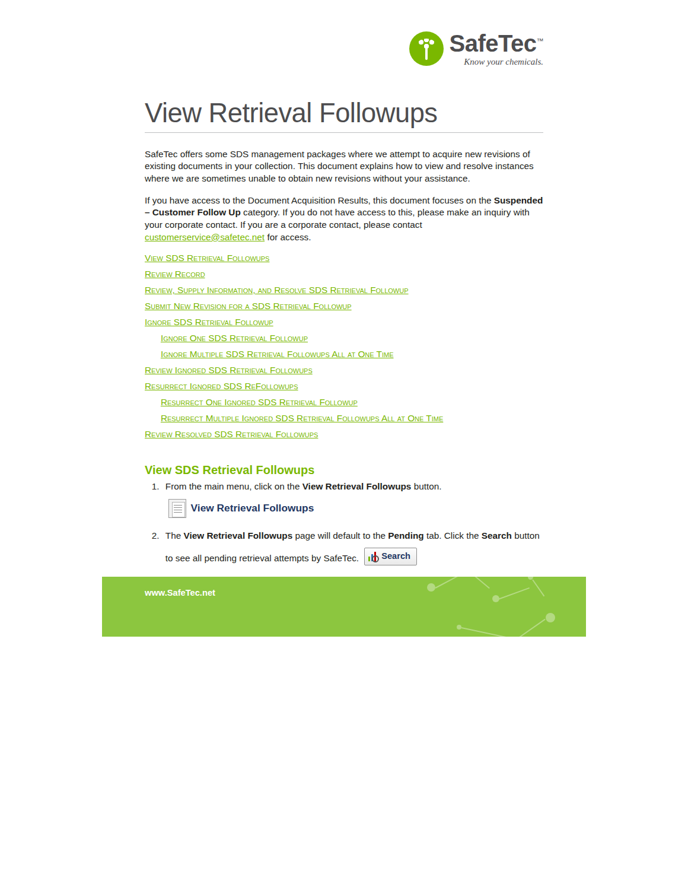SafeTec™
Know your chemicals.
View Retrieval Followups
SafeTec offers some SDS management packages where we attempt to acquire new revisions of existing documents in your collection. This document explains how to view and resolve instances where we are sometimes unable to obtain new revisions without your assistance.
If you have access to the Document Acquisition Results, this document focuses on the Suspended – Customer Follow Up category. If you do not have access to this, please make an inquiry with your corporate contact. If you are a corporate contact, please contact customerservice@safetec.net for access.
View SDS Retrieval Followups
Review Record
Review, Supply Information, and Resolve SDS Retrieval Followup
Submit New Revision for a SDS Retrieval Followup
Ignore SDS Retrieval Followup
Ignore One SDS Retrieval Followup
Ignore Multiple SDS Retrieval Followups All at One Time
Review Ignored SDS Retrieval Followups
Resurrect Ignored SDS ReFollowups
Resurrect One Ignored SDS Retrieval Followup
Resurrect Multiple Ignored SDS Retrieval Followups All at One Time
Review Resolved SDS Retrieval Followups
View SDS Retrieval Followups
From the main menu, click on the View Retrieval Followups button.
View Retrieval Followups
The View Retrieval Followups page will default to the Pending tab. Click the Search button to see all pending retrieval attempts by SafeTec.
Search
www.SafeTec.net